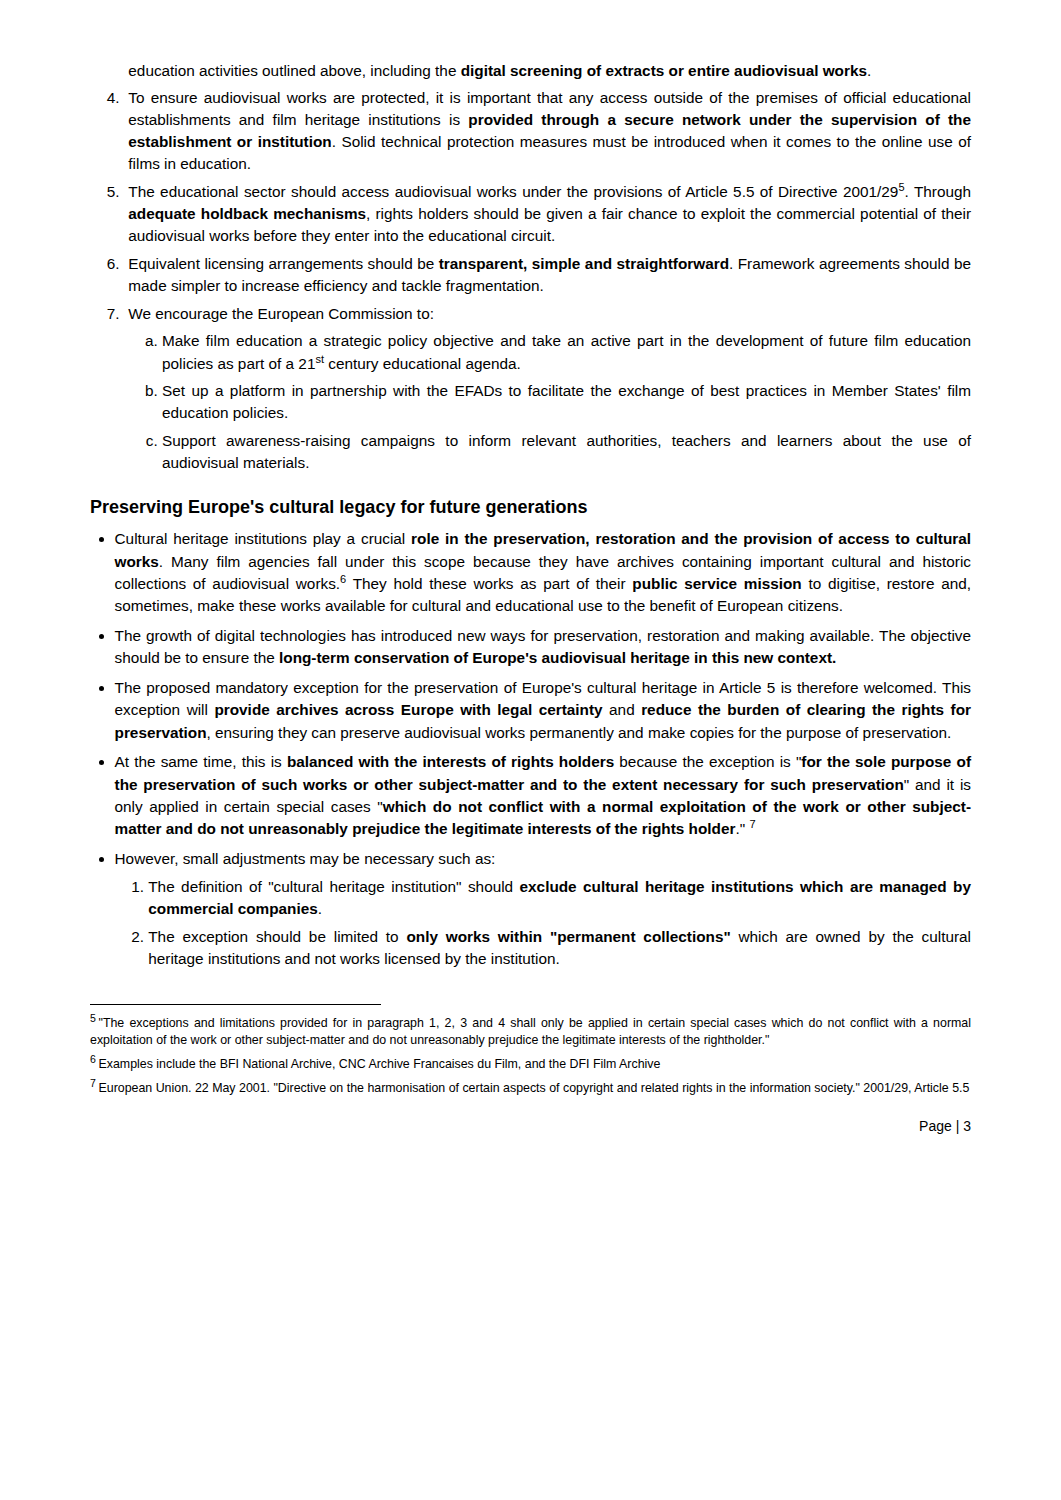education activities outlined above, including the digital screening of extracts or entire audiovisual works.
To ensure audiovisual works are protected, it is important that any access outside of the premises of official educational establishments and film heritage institutions is provided through a secure network under the supervision of the establishment or institution. Solid technical protection measures must be introduced when it comes to the online use of films in education.
The educational sector should access audiovisual works under the provisions of Article 5.5 of Directive 2001/295. Through adequate holdback mechanisms, rights holders should be given a fair chance to exploit the commercial potential of their audiovisual works before they enter into the educational circuit.
Equivalent licensing arrangements should be transparent, simple and straightforward. Framework agreements should be made simpler to increase efficiency and tackle fragmentation.
We encourage the European Commission to:
Make film education a strategic policy objective and take an active part in the development of future film education policies as part of a 21st century educational agenda.
Set up a platform in partnership with the EFADs to facilitate the exchange of best practices in Member States' film education policies.
Support awareness-raising campaigns to inform relevant authorities, teachers and learners about the use of audiovisual materials.
Preserving Europe's cultural legacy for future generations
Cultural heritage institutions play a crucial role in the preservation, restoration and the provision of access to cultural works. Many film agencies fall under this scope because they have archives containing important cultural and historic collections of audiovisual works.6 They hold these works as part of their public service mission to digitise, restore and, sometimes, make these works available for cultural and educational use to the benefit of European citizens.
The growth of digital technologies has introduced new ways for preservation, restoration and making available. The objective should be to ensure the long-term conservation of Europe's audiovisual heritage in this new context.
The proposed mandatory exception for the preservation of Europe's cultural heritage in Article 5 is therefore welcomed. This exception will provide archives across Europe with legal certainty and reduce the burden of clearing the rights for preservation, ensuring they can preserve audiovisual works permanently and make copies for the purpose of preservation.
At the same time, this is balanced with the interests of rights holders because the exception is "for the sole purpose of the preservation of such works or other subject-matter and to the extent necessary for such preservation" and it is only applied in certain special cases "which do not conflict with a normal exploitation of the work or other subject-matter and do not unreasonably prejudice the legitimate interests of the rights holder." 7
However, small adjustments may be necessary such as:
The definition of "cultural heritage institution" should exclude cultural heritage institutions which are managed by commercial companies.
The exception should be limited to only works within "permanent collections" which are owned by the cultural heritage institutions and not works licensed by the institution.
5"The exceptions and limitations provided for in paragraph 1, 2, 3 and 4 shall only be applied in certain special cases which do not conflict with a normal exploitation of the work or other subject-matter and do not unreasonably prejudice the legitimate interests of the rightholder."
6 Examples include the BFI National Archive, CNC Archive Francaises du Film, and the DFI Film Archive
7 European Union. 22 May 2001. "Directive on the harmonisation of certain aspects of copyright and related rights in the information society." 2001/29, Article 5.5
Page | 3